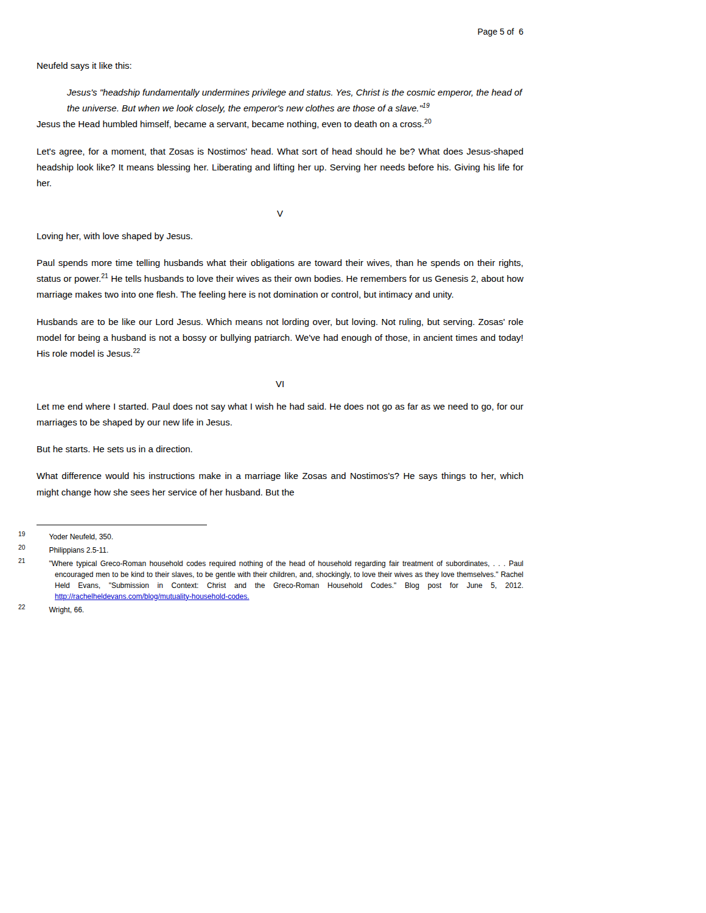Page 5 of 6
Neufeld says it like this:
Jesus's "headship fundamentally undermines privilege and status. Yes, Christ is the cosmic emperor, the head of the universe. But when we look closely, the emperor's new clothes are those of a slave."19
Jesus the Head humbled himself, became a servant, became nothing, even to death on a cross.20
Let's agree, for a moment, that Zosas is Nostimos' head. What sort of head should he be? What does Jesus-shaped headship look like? It means blessing her. Liberating and lifting her up. Serving her needs before his. Giving his life for her.
V
Loving her, with love shaped by Jesus.
Paul spends more time telling husbands what their obligations are toward their wives, than he spends on their rights, status or power.21 He tells husbands to love their wives as their own bodies. He remembers for us Genesis 2, about how marriage makes two into one flesh. The feeling here is not domination or control, but intimacy and unity.
Husbands are to be like our Lord Jesus. Which means not lording over, but loving. Not ruling, but serving. Zosas' role model for being a husband is not a bossy or bullying patriarch. We've had enough of those, in ancient times and today! His role model is Jesus.22
VI
Let me end where I started. Paul does not say what I wish he had said. He does not go as far as we need to go, for our marriages to be shaped by our new life in Jesus.
But he starts. He sets us in a direction.
What difference would his instructions make in a marriage like Zosas and Nostimos's? He says things to her, which might change how she sees her service of her husband. But the
19 Yoder Neufeld, 350.
20 Philippians 2.5-11.
21"Where typical Greco-Roman household codes required nothing of the head of household regarding fair treatment of subordinates, . . . Paul encouraged men to be kind to their slaves, to be gentle with their children, and, shockingly, to love their wives as they love themselves." Rachel Held Evans, "Submission in Context: Christ and the Greco-Roman Household Codes." Blog post for June 5, 2012. http://rachelheldevans.com/blog/mutuality-household-codes.
22 Wright, 66.